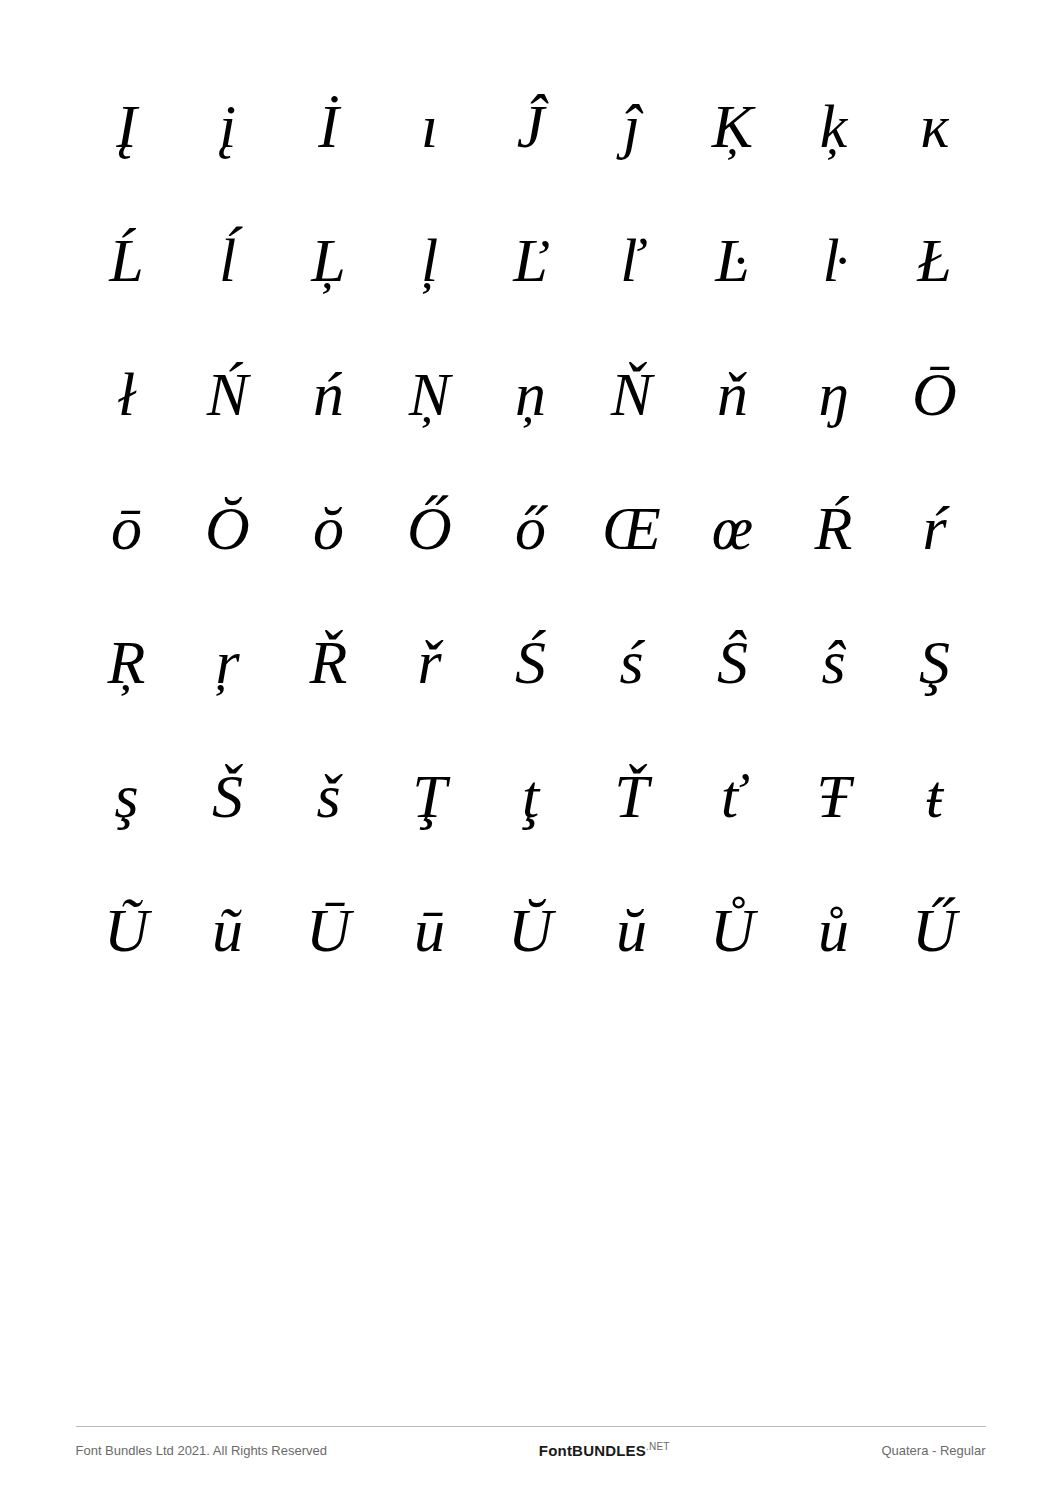Į į İ ı Ĵ ĵ Ķ ķ ĸ
Ĺ ĺ Ļ ļ Ľ ľ Ŀ ŀ Ł
ł Ń ń Ņ ņ Ň ň ŋ Ō
ō Ŏ ŏ Ő ő Œ œ Ŕ ŕ
Ŗ ŗ Ř ř Ś ś Ŝ ŝ Ş
ş Š š Ţ ţ Ť ť Ŧ ŧ
Ũ ũ Ū ū Ŭ ŭ Ů ů Ű
Font Bundles Ltd 2021. All Rights Reserved
FontBUNDLES.NET
Quatera - Regular